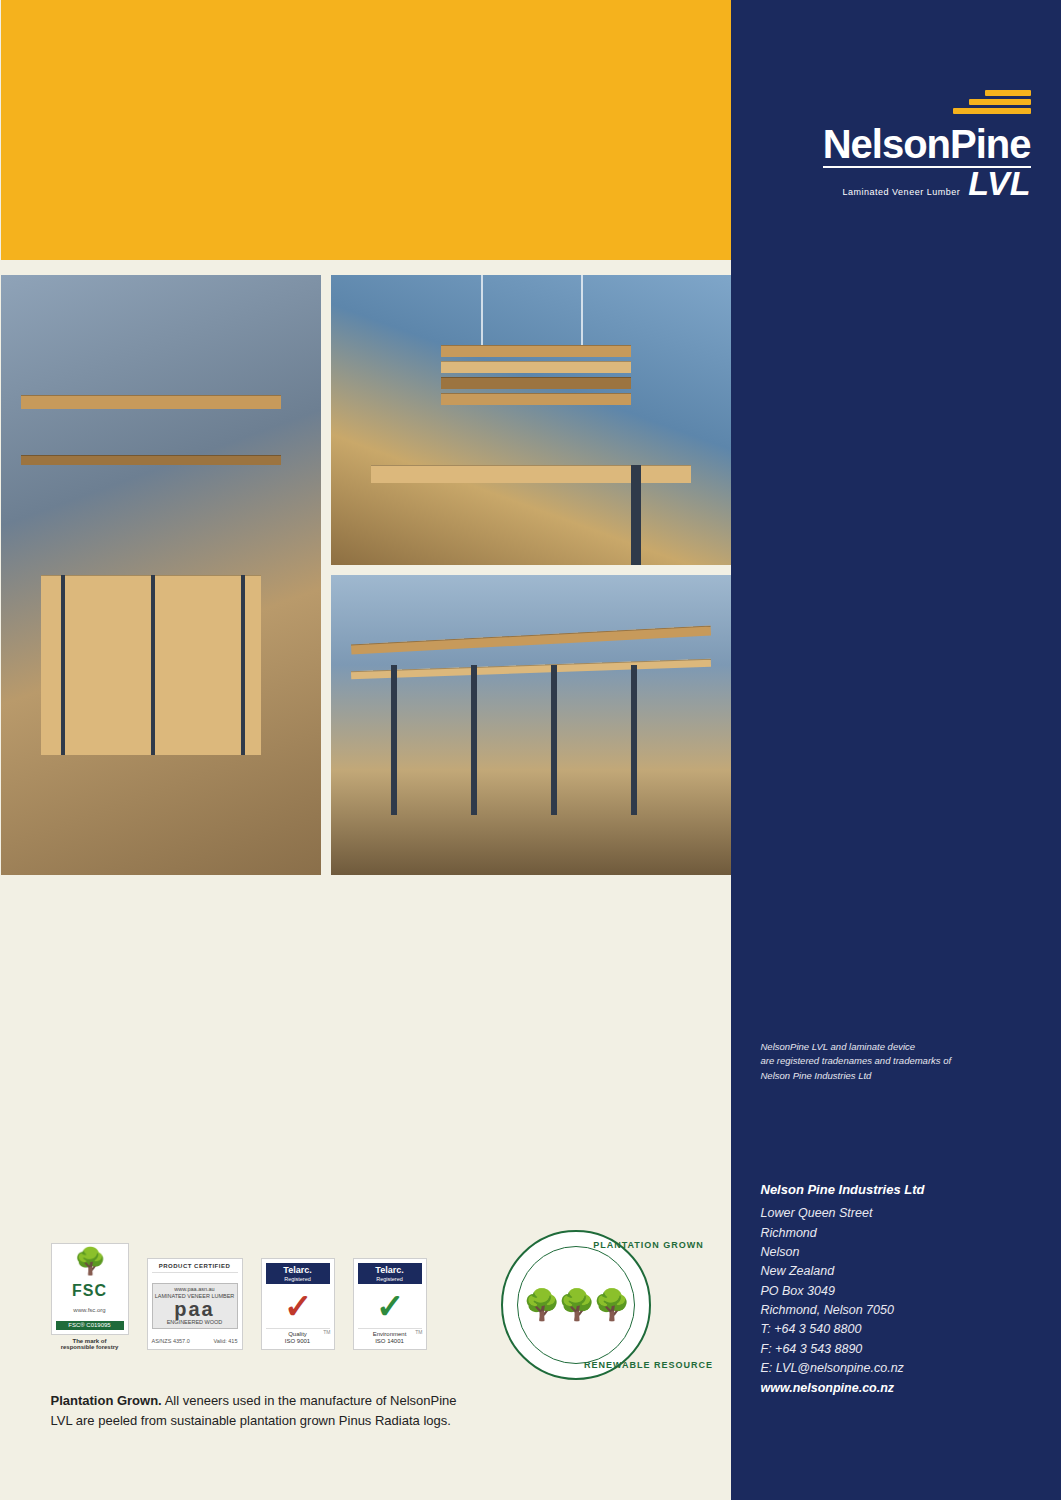Nelson Pine
Laminated Veneer Lumber LVL
🌳
FSC
www.fsc.org
FSC® C019095
The mark of
responsible forestry
PRODUCT CERTIFIED
www.paa.asn.au
LAMINATED VENEER LUMBER
paa
ENGINEERED WOOD
AS/NZS 4357.0 Valid: 415
Telarc.Registered
✓
Quality
ISO 9001
TM
Telarc.Registered
✓
Environment
ISO 14001
TM
PLANTATION GROWN RENEWABLE RESOURCE
🌳🌳🌳
Plantation Grown. All veneers used in the manufacture of NelsonPine LVL are peeled from sustainable plantation grown Pinus Radiata logs.
NelsonPine LVL and laminate device
are registered tradenames and trademarks of
Nelson Pine Industries Ltd
Nelson Pine Industries Ltd
Lower Queen Street
Richmond
Nelson
New Zealand
PO Box 3049
Richmond, Nelson 7050
T: +64 3 540 8800
F: +64 3 543 8890
E: LVL@nelsonpine.co.nz
www.nelsonpine.co.nz